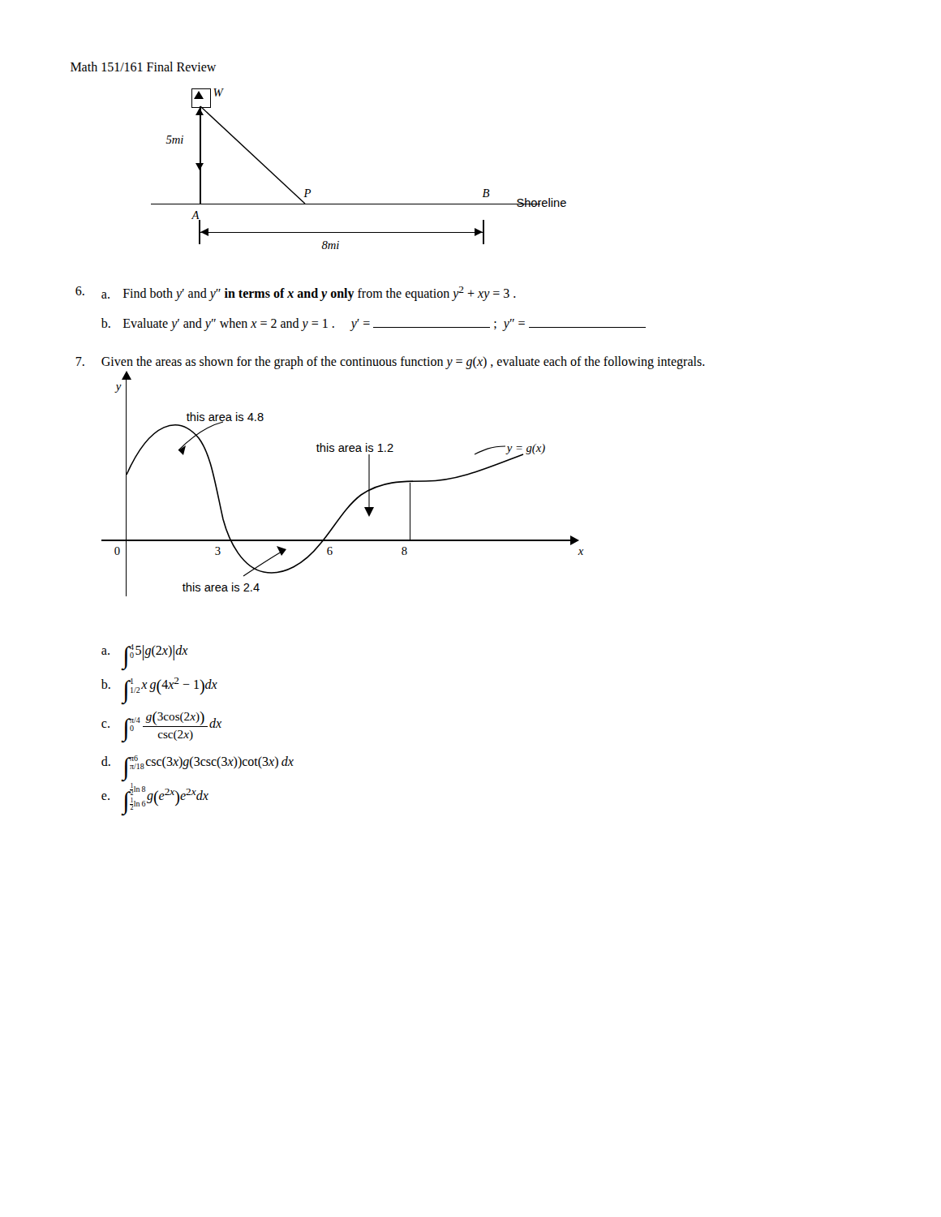Math 151/161 Final Review
W
5mi
A
P
B
Shoreline
8mi
6.
a. Find both y′ and y″ in terms of x and y only from the equation y2 + xy = 3 .
b. Evaluate y′ and y″ when x = 2 and y = 1 . y′ = ; y″ =
7. Given the areas as shown for the graph of the continuous function y = g(x) , evaluate each of the following integrals.
y
x
0
3
6
8
this area is 4.8
this area is 1.2
this area is 2.4
y = g(x)
a. ∫405|g(2x)|dx
b. ∫11/2 x g(4x2 − 1) dx
c. ∫π/40 g(3cos(2x)) csc(2x) dx
d. ∫π6 π/18csc(3x)g(3csc(3x))cot(3x) dx
e. ∫12ln 812ln 6 g(e2x) e2xdx